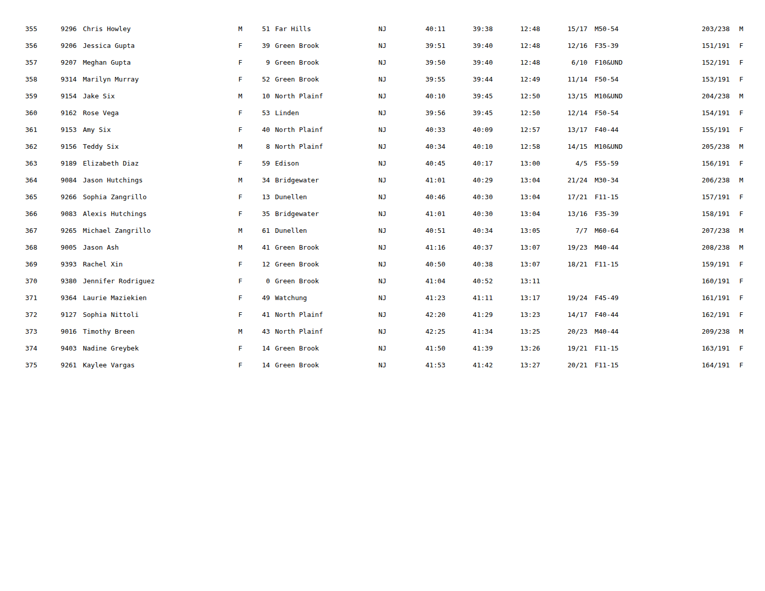| 355 | 9296 | Chris Howley | M | 51 | Far Hills | NJ | 40:11 | 39:38 | 12:48 | 15/17 | M50-54 | 203/238 | M |
| 356 | 9206 | Jessica Gupta | F | 39 | Green Brook | NJ | 39:51 | 39:40 | 12:48 | 12/16 | F35-39 | 151/191 | F |
| 357 | 9207 | Meghan Gupta | F | 9 | Green Brook | NJ | 39:50 | 39:40 | 12:48 | 6/10 | F10&UND | 152/191 | F |
| 358 | 9314 | Marilyn Murray | F | 52 | Green Brook | NJ | 39:55 | 39:44 | 12:49 | 11/14 | F50-54 | 153/191 | F |
| 359 | 9154 | Jake Six | M | 10 | North Plainf | NJ | 40:10 | 39:45 | 12:50 | 13/15 | M10&UND | 204/238 | M |
| 360 | 9162 | Rose Vega | F | 53 | Linden | NJ | 39:56 | 39:45 | 12:50 | 12/14 | F50-54 | 154/191 | F |
| 361 | 9153 | Amy Six | F | 40 | North Plainf | NJ | 40:33 | 40:09 | 12:57 | 13/17 | F40-44 | 155/191 | F |
| 362 | 9156 | Teddy Six | M | 8 | North Plainf | NJ | 40:34 | 40:10 | 12:58 | 14/15 | M10&UND | 205/238 | M |
| 363 | 9189 | Elizabeth Diaz | F | 59 | Edison | NJ | 40:45 | 40:17 | 13:00 | 4/5 | F55-59 | 156/191 | F |
| 364 | 9084 | Jason Hutchings | M | 34 | Bridgewater | NJ | 41:01 | 40:29 | 13:04 | 21/24 | M30-34 | 206/238 | M |
| 365 | 9266 | Sophia Zangrillo | F | 13 | Dunellen | NJ | 40:46 | 40:30 | 13:04 | 17/21 | F11-15 | 157/191 | F |
| 366 | 9083 | Alexis Hutchings | F | 35 | Bridgewater | NJ | 41:01 | 40:30 | 13:04 | 13/16 | F35-39 | 158/191 | F |
| 367 | 9265 | Michael Zangrillo | M | 61 | Dunellen | NJ | 40:51 | 40:34 | 13:05 | 7/7 | M60-64 | 207/238 | M |
| 368 | 9005 | Jason Ash | M | 41 | Green Brook | NJ | 41:16 | 40:37 | 13:07 | 19/23 | M40-44 | 208/238 | M |
| 369 | 9393 | Rachel Xin | F | 12 | Green Brook | NJ | 40:50 | 40:38 | 13:07 | 18/21 | F11-15 | 159/191 | F |
| 370 | 9380 | Jennifer Rodriguez | F | 0 | Green Brook | NJ | 41:04 | 40:52 | 13:11 | | | 160/191 | F |
| 371 | 9364 | Laurie Maziekien | F | 49 | Watchung | NJ | 41:23 | 41:11 | 13:17 | 19/24 | F45-49 | 161/191 | F |
| 372 | 9127 | Sophia Nittoli | F | 41 | North Plainf | NJ | 42:20 | 41:29 | 13:23 | 14/17 | F40-44 | 162/191 | F |
| 373 | 9016 | Timothy Breen | M | 43 | North Plainf | NJ | 42:25 | 41:34 | 13:25 | 20/23 | M40-44 | 209/238 | M |
| 374 | 9403 | Nadine Greybek | F | 14 | Green Brook | NJ | 41:50 | 41:39 | 13:26 | 19/21 | F11-15 | 163/191 | F |
| 375 | 9261 | Kaylee Vargas | F | 14 | Green Brook | NJ | 41:53 | 41:42 | 13:27 | 20/21 | F11-15 | 164/191 | F |